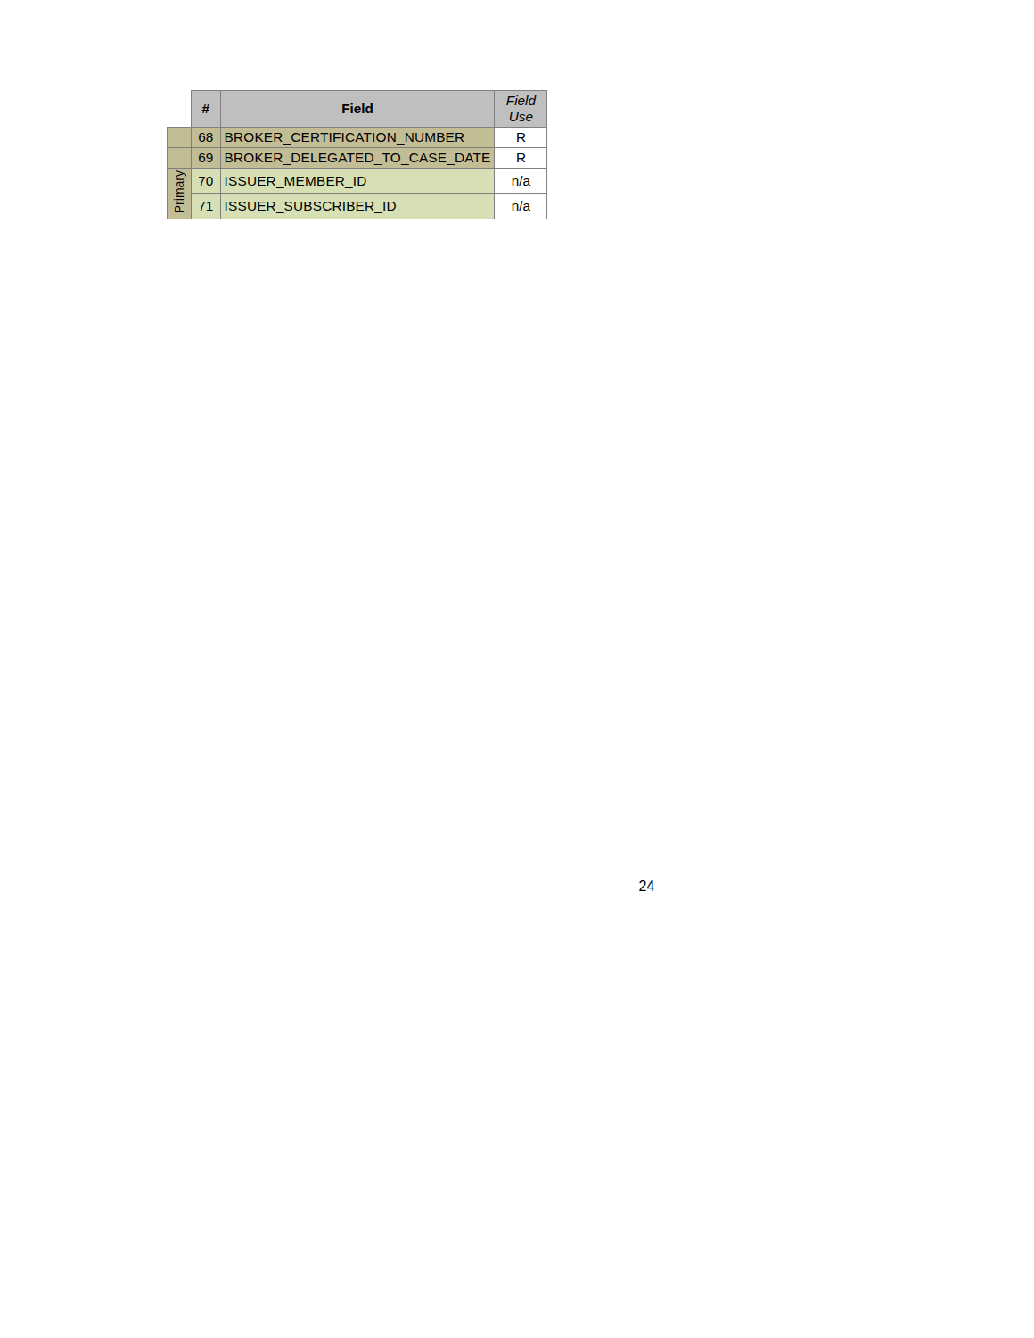| | # | Field | Field Use |
| --- | --- | --- | --- |
| | 68 | BROKER_CERTIFICATION_NUMBER | R |
| | 69 | BROKER_DELEGATED_TO_CASE_DATE | R |
| Primary | 70 | ISSUER_MEMBER_ID | n/a |
| 71 | ISSUER_SUBSCRIBER_ID | n/a |
24